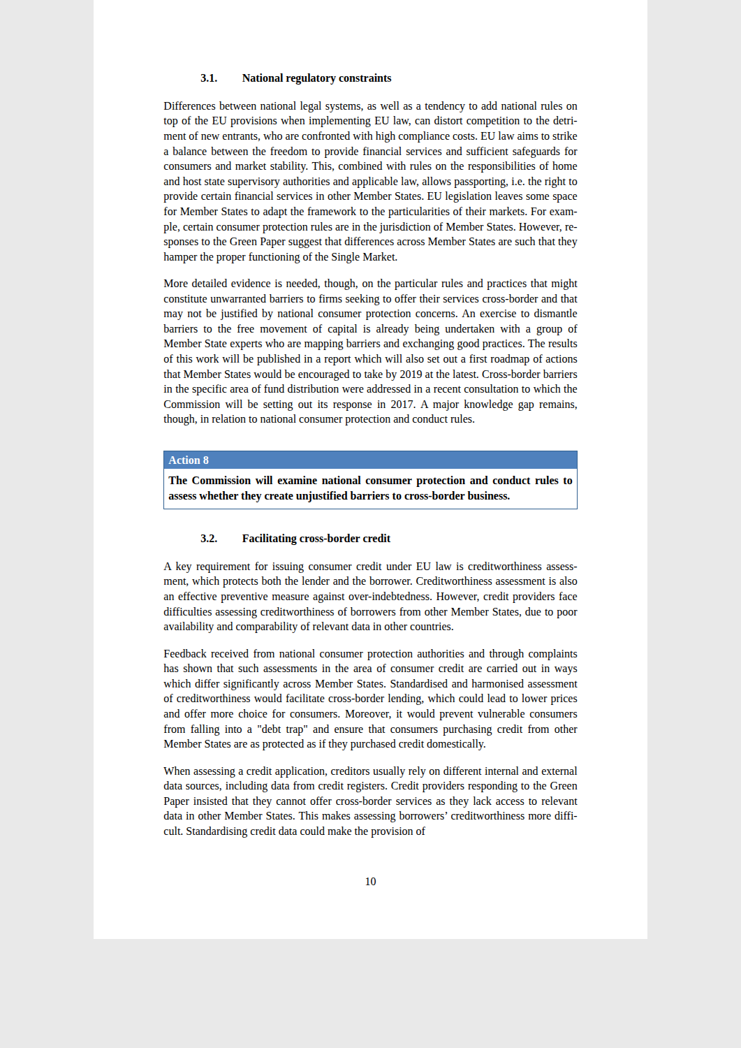3.1. National regulatory constraints
Differences between national legal systems, as well as a tendency to add national rules on top of the EU provisions when implementing EU law, can distort competition to the detriment of new entrants, who are confronted with high compliance costs. EU law aims to strike a balance between the freedom to provide financial services and sufficient safeguards for consumers and market stability. This, combined with rules on the responsibilities of home and host state supervisory authorities and applicable law, allows passporting, i.e. the right to provide certain financial services in other Member States. EU legislation leaves some space for Member States to adapt the framework to the particularities of their markets. For example, certain consumer protection rules are in the jurisdiction of Member States. However, responses to the Green Paper suggest that differences across Member States are such that they hamper the proper functioning of the Single Market.
More detailed evidence is needed, though, on the particular rules and practices that might constitute unwarranted barriers to firms seeking to offer their services cross-border and that may not be justified by national consumer protection concerns. An exercise to dismantle barriers to the free movement of capital is already being undertaken with a group of Member State experts who are mapping barriers and exchanging good practices. The results of this work will be published in a report which will also set out a first roadmap of actions that Member States would be encouraged to take by 2019 at the latest. Cross-border barriers in the specific area of fund distribution were addressed in a recent consultation to which the Commission will be setting out its response in 2017. A major knowledge gap remains, though, in relation to national consumer protection and conduct rules.
Action 8
The Commission will examine national consumer protection and conduct rules to assess whether they create unjustified barriers to cross-border business.
3.2. Facilitating cross-border credit
A key requirement for issuing consumer credit under EU law is creditworthiness assessment, which protects both the lender and the borrower. Creditworthiness assessment is also an effective preventive measure against over-indebtedness. However, credit providers face difficulties assessing creditworthiness of borrowers from other Member States, due to poor availability and comparability of relevant data in other countries.
Feedback received from national consumer protection authorities and through complaints has shown that such assessments in the area of consumer credit are carried out in ways which differ significantly across Member States. Standardised and harmonised assessment of creditworthiness would facilitate cross-border lending, which could lead to lower prices and offer more choice for consumers. Moreover, it would prevent vulnerable consumers from falling into a "debt trap" and ensure that consumers purchasing credit from other Member States are as protected as if they purchased credit domestically.
When assessing a credit application, creditors usually rely on different internal and external data sources, including data from credit registers. Credit providers responding to the Green Paper insisted that they cannot offer cross-border services as they lack access to relevant data in other Member States. This makes assessing borrowers’ creditworthiness more difficult. Standardising credit data could make the provision of
10